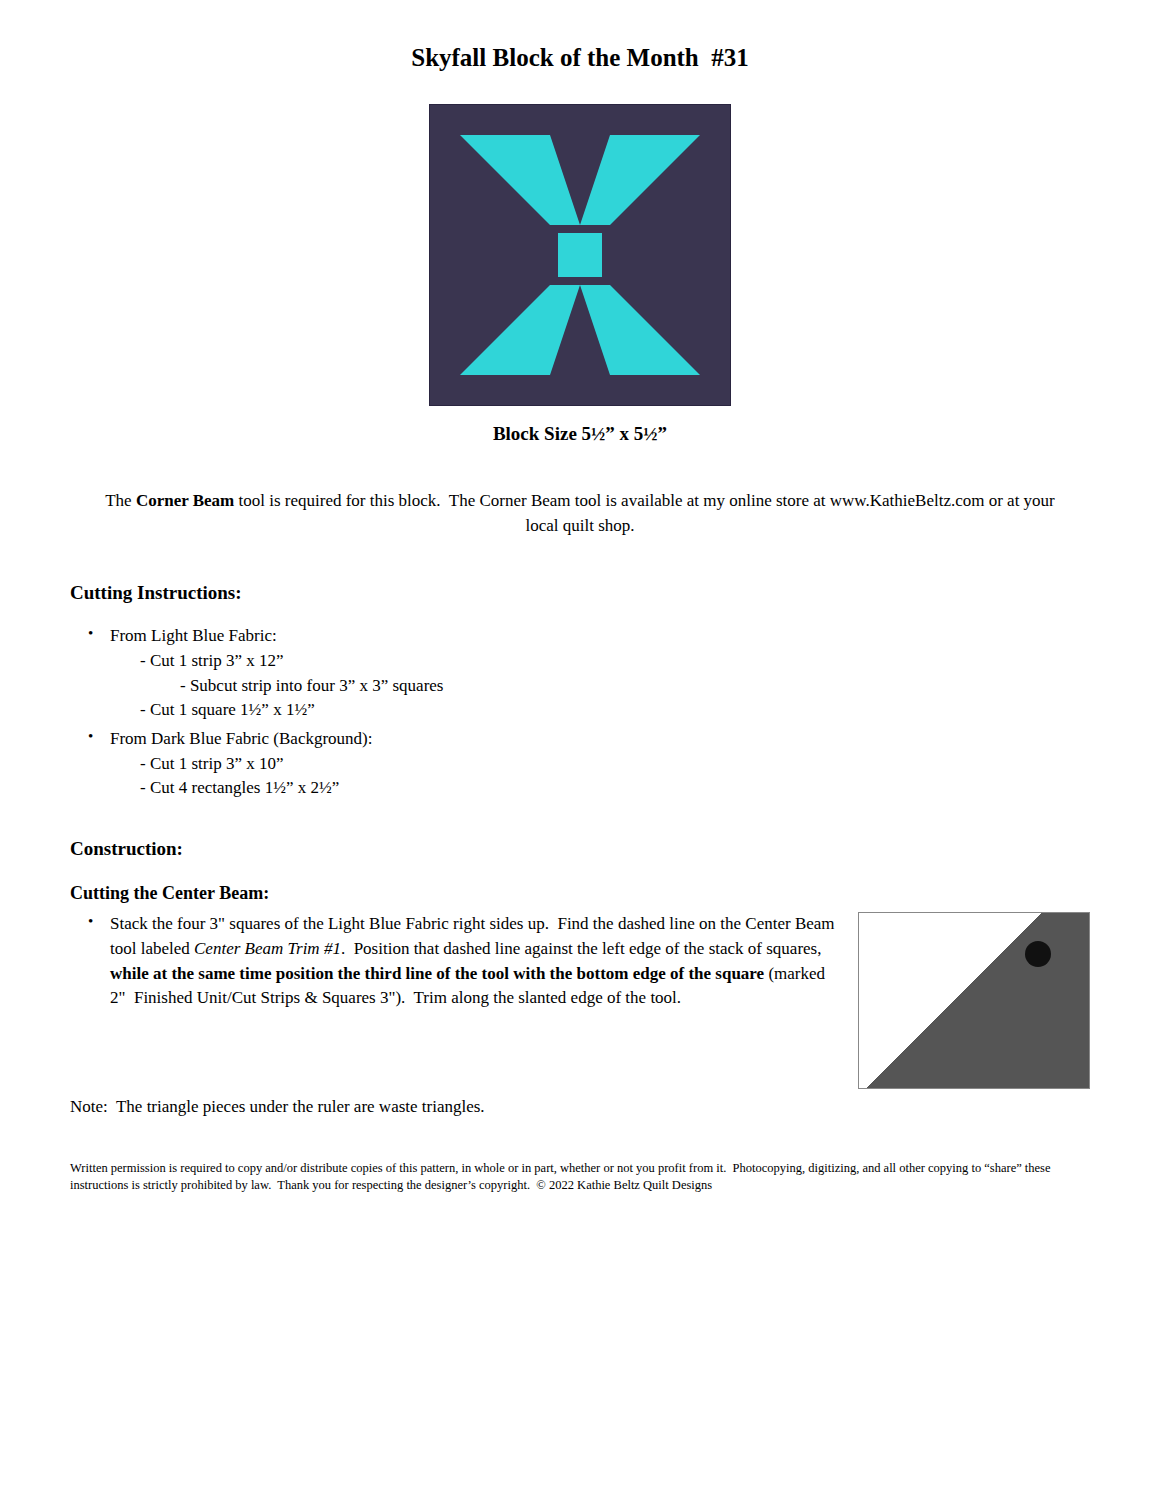Skyfall Block of the Month #31
Block Size 5½” x 5½”
The Corner Beam tool is required for this block. The Corner Beam tool is available at my online store at www.KathieBeltz.com or at your local quilt shop.
Cutting Instructions:
From Light Blue Fabric:
- Cut 1 strip 3” x 12”
- Subcut strip into four 3” x 3” squares
- Cut 1 square 1½” x 1½”
From Dark Blue Fabric (Background):
- Cut 1 strip 3” x 10”
- Cut 4 rectangles 1½” x 2½”
Construction:
Cutting the Center Beam:
Stack the four 3" squares of the Light Blue Fabric right sides up. Find the dashed line on the Center Beam tool labeled Center Beam Trim #1. Position that dashed line against the left edge of the stack of squares, while at the same time position the third line of the tool with the bottom edge of the square (marked 2" Finished Unit/Cut Strips & Squares 3"). Trim along the slanted edge of the tool.
Note: The triangle pieces under the ruler are waste triangles.
Written permission is required to copy and/or distribute copies of this pattern, in whole or in part, whether or not you profit from it. Photocopying, digitizing, and all other copying to “share” these instructions is strictly prohibited by law. Thank you for respecting the designer’s copyright. © 2022 Kathie Beltz Quilt Designs